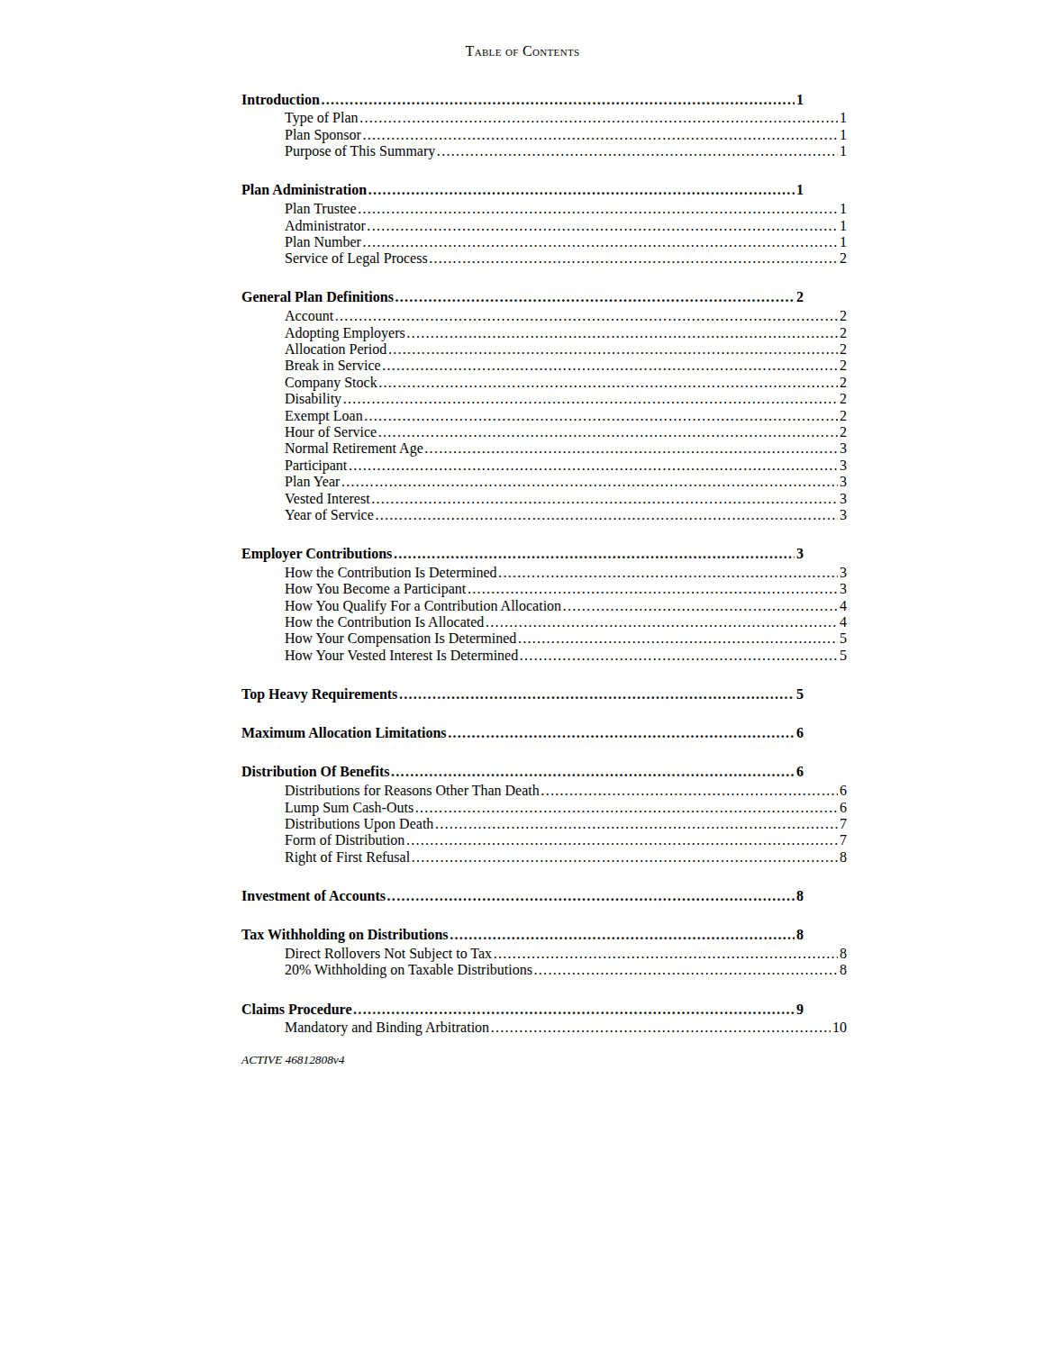Table of Contents
Introduction ........................................................................................................................................... 1
Type of Plan ................................................................................................................................. 1
Plan Sponsor ................................................................................................................................ 1
Purpose of This Summary ............................................................................................................... 1
Plan Administration ............................................................................................................................. 1
Plan Trustee ................................................................................................................................. 1
Administrator .............................................................................................................................. 1
Plan Number ............................................................................................................................... 1
Service of Legal Process ................................................................................................................. 2
General Plan Definitions ..................................................................................................................... 2
Account ..................................................................................................................................... 2
Adopting Employers ..................................................................................................................... 2
Allocation Period ......................................................................................................................... 2
Break in Service ......................................................................................................................... 2
Company Stock .......................................................................................................................... 2
Disability .................................................................................................................................. 2
Exempt Loan ............................................................................................................................. 2
Hour of Service .......................................................................................................................... 2
Normal Retirement Age .................................................................................................................. 3
Participant ................................................................................................................................ 3
Plan Year .................................................................................................................................. 3
Vested Interest ........................................................................................................................... 3
Year of Service .......................................................................................................................... 3
Employer Contributions ....................................................................................................................... 3
How the Contribution Is Determined ................................................................................................. 3
How You Become a Participant ......................................................................................................... 3
How You Qualify For a Contribution Allocation ....................................................................... 4
How the Contribution Is Allocated ..................................................................................................... 4
How Your Compensation Is Determined ............................................................................................. 5
How Your Vested Interest Is Determined ............................................................................................ 5
Top Heavy Requirements ................................................................................................................... 5
Maximum Allocation Limitations ..................................................................................................... 6
Distribution Of Benefits ....................................................................................................................... 6
Distributions for Reasons Other Than Death ................................................................................. 6
Lump Sum Cash-Outs ................................................................................................................... 6
Distributions Upon Death ............................................................................................................... 7
Form of Distribution ..................................................................................................................... 7
Right of First Refusal ................................................................................................................... 8
Investment of Accounts ....................................................................................................................... 8
Tax Withholding on Distributions .................................................................................................... 8
Direct Rollovers Not Subject to Tax ................................................................................................. 8
20% Withholding on Taxable Distributions ................................................................................... 8
Claims Procedure ................................................................................................................................ 9
Mandatory and Binding Arbitration ................................................................................................. 10
ACTIVE 46812808v4